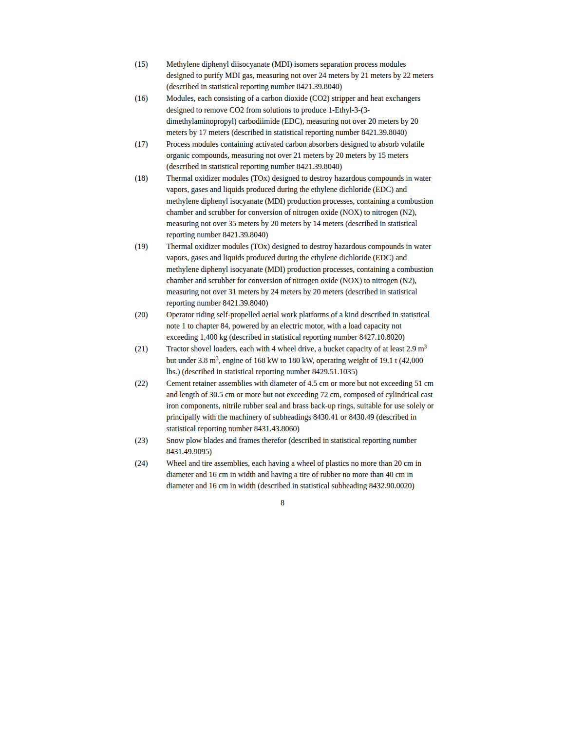(15) Methylene diphenyl diisocyanate (MDI) isomers separation process modules designed to purify MDI gas, measuring not over 24 meters by 21 meters by 22 meters (described in statistical reporting number 8421.39.8040)
(16) Modules, each consisting of a carbon dioxide (CO2) stripper and heat exchangers designed to remove CO2 from solutions to produce 1-Ethyl-3-(3-dimethylaminopropyl) carbodiimide (EDC), measuring not over 20 meters by 20 meters by 17 meters (described in statistical reporting number 8421.39.8040)
(17) Process modules containing activated carbon absorbers designed to absorb volatile organic compounds, measuring not over 21 meters by 20 meters by 15 meters (described in statistical reporting number 8421.39.8040)
(18) Thermal oxidizer modules (TOx) designed to destroy hazardous compounds in water vapors, gases and liquids produced during the ethylene dichloride (EDC) and methylene diphenyl isocyanate (MDI) production processes, containing a combustion chamber and scrubber for conversion of nitrogen oxide (NOX) to nitrogen (N2), measuring not over 35 meters by 20 meters by 14 meters (described in statistical reporting number 8421.39.8040)
(19) Thermal oxidizer modules (TOx) designed to destroy hazardous compounds in water vapors, gases and liquids produced during the ethylene dichloride (EDC) and methylene diphenyl isocyanate (MDI) production processes, containing a combustion chamber and scrubber for conversion of nitrogen oxide (NOX) to nitrogen (N2), measuring not over 31 meters by 24 meters by 20 meters (described in statistical reporting number 8421.39.8040)
(20) Operator riding self-propelled aerial work platforms of a kind described in statistical note 1 to chapter 84, powered by an electric motor, with a load capacity not exceeding 1,400 kg (described in statistical reporting number 8427.10.8020)
(21) Tractor shovel loaders, each with 4 wheel drive, a bucket capacity of at least 2.9 m3 but under 3.8 m3, engine of 168 kW to 180 kW, operating weight of 19.1 t (42,000 lbs.) (described in statistical reporting number 8429.51.1035)
(22) Cement retainer assemblies with diameter of 4.5 cm or more but not exceeding 51 cm and length of 30.5 cm or more but not exceeding 72 cm, composed of cylindrical cast iron components, nitrile rubber seal and brass back-up rings, suitable for use solely or principally with the machinery of subheadings 8430.41 or 8430.49 (described in statistical reporting number 8431.43.8060)
(23) Snow plow blades and frames therefor (described in statistical reporting number 8431.49.9095)
(24) Wheel and tire assemblies, each having a wheel of plastics no more than 20 cm in diameter and 16 cm in width and having a tire of rubber no more than 40 cm in diameter and 16 cm in width (described in statistical subheading 8432.90.0020)
8